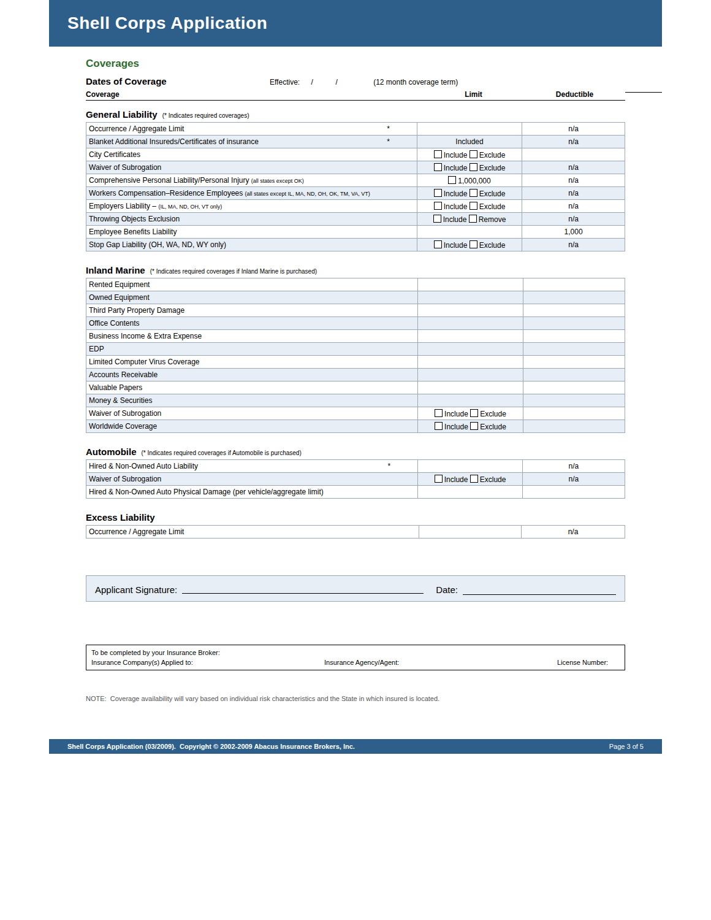Shell Corps Application
Coverages
Dates of Coverage
Effective:
/
/
(12 month coverage term)
Coverage
Limit
Deductible
General Liability
(* Indicates required coverages)
| Occurrence / Aggregate Limit * | | n/a |
| Blanket Additional Insureds/Certificates of insurance * | Included | n/a |
| City Certificates | Include Exclude | |
| Waiver of Subrogation | Include Exclude | n/a |
| Comprehensive Personal Liability/Personal Injury (all states except OK) | 1,000,000 | n/a |
| Workers Compensation–Residence Employees (all states except IL, MA, ND, OH, OK, TM, VA, VT) | Include Exclude | n/a |
| Employers Liability – (IL, MA, ND, OH, VT only) | Include Exclude | n/a |
| Throwing Objects Exclusion | Include Remove | n/a |
| Employee Benefits Liability | | 1,000 |
| Stop Gap Liability (OH, WA, ND, WY only) | Include Exclude | n/a |
Inland Marine
(* Indicates required coverages if Inland Marine is purchased)
| Rented Equipment | | |
| Owned Equipment | | |
| Third Party Property Damage | | |
| Office Contents | | |
| Business Income & Extra Expense | | |
| EDP | | |
| Limited Computer Virus Coverage | | |
| Accounts Receivable | | |
| Valuable Papers | | |
| Money & Securities | | |
| Waiver of Subrogation | Include Exclude | |
| Worldwide Coverage | Include Exclude | |
Automobile
(* Indicates required coverages if Automobile is purchased)
| Hired & Non-Owned Auto Liability * | | n/a |
| Waiver of Subrogation | Include Exclude | n/a |
| Hired & Non-Owned Auto Physical Damage (per vehicle/aggregate limit) | | |
Excess Liability
| Occurrence / Aggregate Limit | | n/a |
Applicant Signature:
Date:
To be completed by your Insurance Broker:
Insurance Company(s) Applied to:
Insurance Agency/Agent:
License Number:
NOTE: Coverage availability will vary based on individual risk characteristics and the State in which insured is located.
Shell Corps Application (03/2009). Copyright © 2002-2009 Abacus Insurance Brokers, Inc.
Page 3 of 5